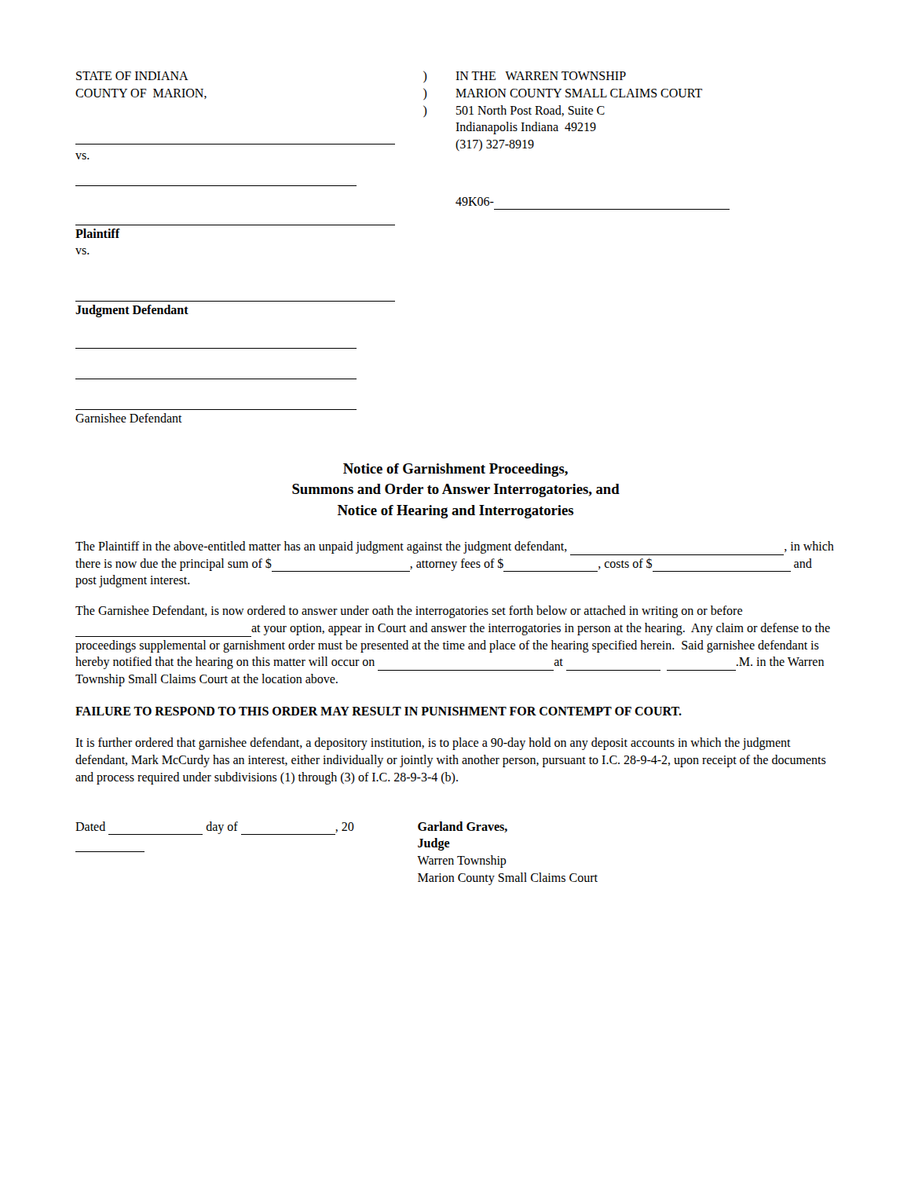| STATE OF INDIANA COUNTY OF MARION, vs. | ) ) ) | IN THE WARREN TOWNSHIP MARION COUNTY SMALL CLAIMS COURT 501 North Post Road, Suite C Indianapolis Indiana 49219 (317) 327-8919 49K06- |
Plaintiff
vs.
Judgment Defendant
Garnishee Defendant
Notice of Garnishment Proceedings,
Summons and Order to Answer Interrogatories, and
Notice of Hearing and Interrogatories
The Plaintiff in the above-entitled matter has an unpaid judgment against the judgment defendant, , in which there is now due the principal sum of $ , attorney fees of $ , costs of $ and post judgment interest.
The Garnishee Defendant, is now ordered to answer under oath the interrogatories set forth below or attached in writing on or before at your option, appear in Court and answer the interrogatories in person at the hearing. Any claim or defense to the proceedings supplemental or garnishment order must be presented at the time and place of the hearing specified herein. Said garnishee defendant is hereby notified that the hearing on this matter will occur on at .M. in the Warren Township Small Claims Court at the location above.
FAILURE TO RESPOND TO THIS ORDER MAY RESULT IN PUNISHMENT FOR CONTEMPT OF COURT.
It is further ordered that garnishee defendant, a depository institution, is to place a 90-day hold on any deposit accounts in which the judgment defendant, Mark McCurdy has an interest, either individually or jointly with another person, pursuant to I.C. 28-9-4-2, upon receipt of the documents and process required under subdivisions (1) through (3) of I.C. 28-9-3-4 (b).
| Dated day of , 20 | Garland Graves, Judge Warren Township Marion County Small Claims Court |